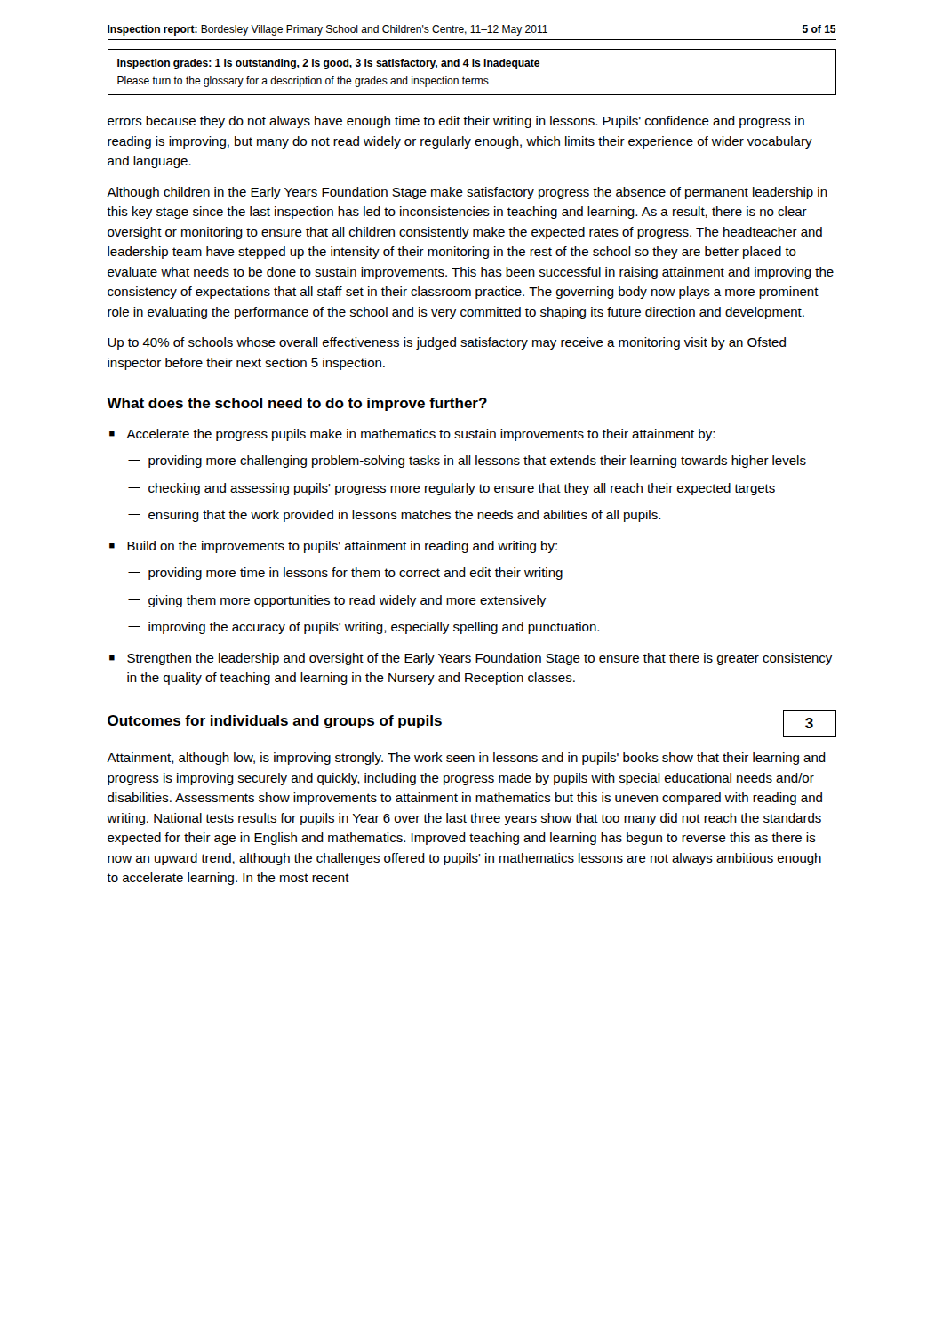Inspection report: Bordesley Village Primary School and Children's Centre, 11–12 May 2011
5 of 15
Inspection grades: 1 is outstanding, 2 is good, 3 is satisfactory, and 4 is inadequate
Please turn to the glossary for a description of the grades and inspection terms
errors because they do not always have enough time to edit their writing in lessons. Pupils' confidence and progress in reading is improving, but many do not read widely or regularly enough, which limits their experience of wider vocabulary and language.
Although children in the Early Years Foundation Stage make satisfactory progress the absence of permanent leadership in this key stage since the last inspection has led to inconsistencies in teaching and learning. As a result, there is no clear oversight or monitoring to ensure that all children consistently make the expected rates of progress. The headteacher and leadership team have stepped up the intensity of their monitoring in the rest of the school so they are better placed to evaluate what needs to be done to sustain improvements. This has been successful in raising attainment and improving the consistency of expectations that all staff set in their classroom practice. The governing body now plays a more prominent role in evaluating the performance of the school and is very committed to shaping its future direction and development.
Up to 40% of schools whose overall effectiveness is judged satisfactory may receive a monitoring visit by an Ofsted inspector before their next section 5 inspection.
What does the school need to do to improve further?
Accelerate the progress pupils make in mathematics to sustain improvements to their attainment by:
providing more challenging problem-solving tasks in all lessons that extends their learning towards higher levels
checking and assessing pupils' progress more regularly to ensure that they all reach their expected targets
ensuring that the work provided in lessons matches the needs and abilities of all pupils.
Build on the improvements to pupils' attainment in reading and writing by:
providing more time in lessons for them to correct and edit their writing
giving them more opportunities to read widely and more extensively
improving the accuracy of pupils' writing, especially spelling and punctuation.
Strengthen the leadership and oversight of the Early Years Foundation Stage to ensure that there is greater consistency in the quality of teaching and learning in the Nursery and Reception classes.
Outcomes for individuals and groups of pupils
3
Attainment, although low, is improving strongly. The work seen in lessons and in pupils' books show that their learning and progress is improving securely and quickly, including the progress made by pupils with special educational needs and/or disabilities. Assessments show improvements to attainment in mathematics but this is uneven compared with reading and writing. National tests results for pupils in Year 6 over the last three years show that too many did not reach the standards expected for their age in English and mathematics. Improved teaching and learning has begun to reverse this as there is now an upward trend, although the challenges offered to pupils' in mathematics lessons are not always ambitious enough to accelerate learning. In the most recent